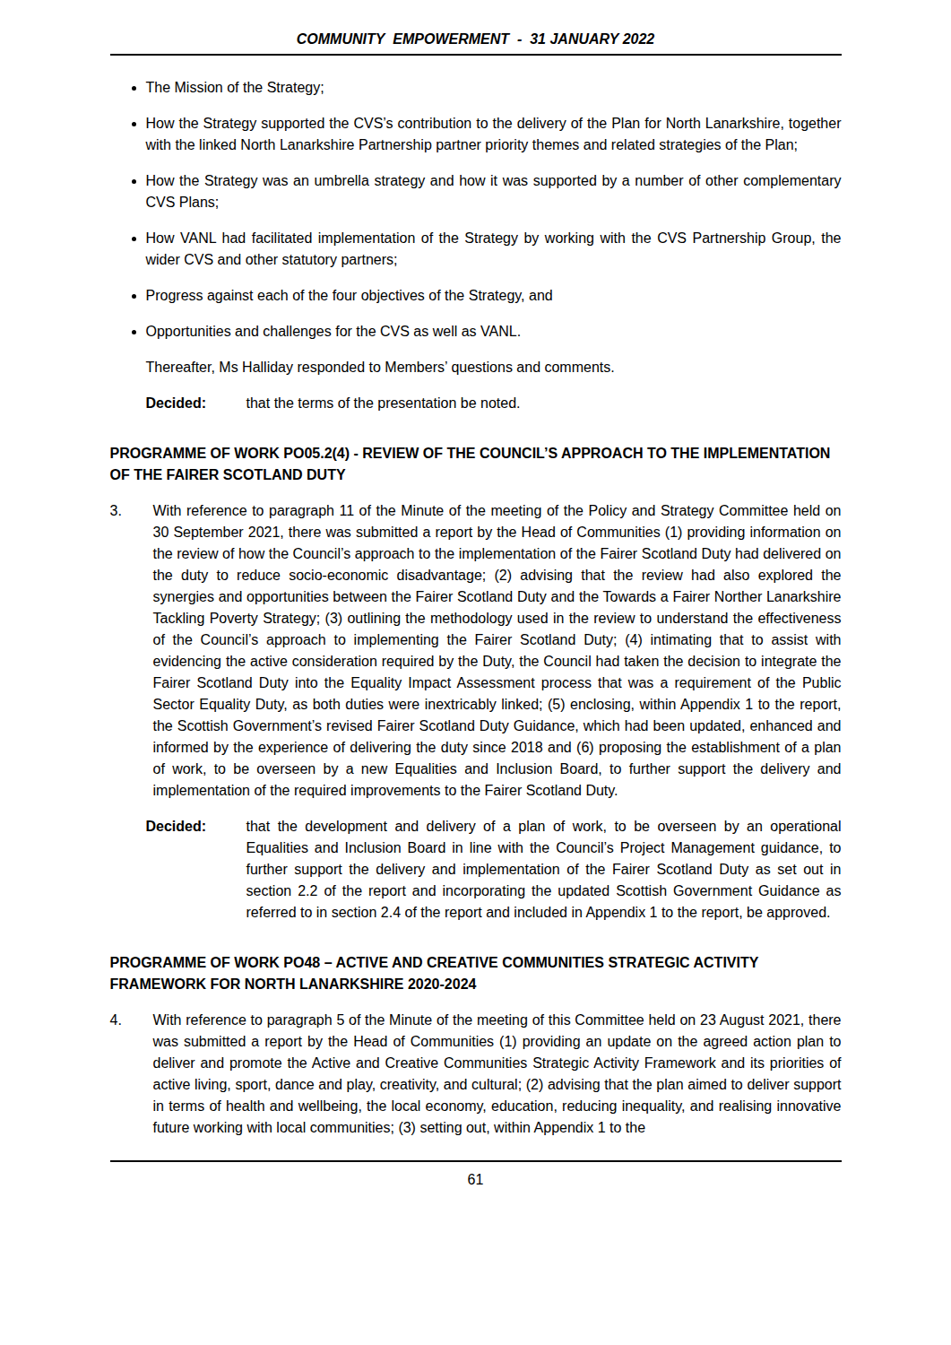COMMUNITY EMPOWERMENT - 31 JANUARY 2022
The Mission of the Strategy;
How the Strategy supported the CVS’s contribution to the delivery of the Plan for North Lanarkshire, together with the linked North Lanarkshire Partnership partner priority themes and related strategies of the Plan;
How the Strategy was an umbrella strategy and how it was supported by a number of other complementary CVS Plans;
How VANL had facilitated implementation of the Strategy by working with the CVS Partnership Group, the wider CVS and other statutory partners;
Progress against each of the four objectives of the Strategy, and
Opportunities and challenges for the CVS as well as VANL.
Thereafter, Ms Halliday responded to Members’ questions and comments.
Decided:
that the terms of the presentation be noted.
Programme of Work PO05.2(4) - Review of the Council’s Approach to the Implementation of the Fairer Scotland Duty
3.
With reference to paragraph 11 of the Minute of the meeting of the Policy and Strategy Committee held on 30 September 2021, there was submitted a report by the Head of Communities (1) providing information on the review of how the Council’s approach to the implementation of the Fairer Scotland Duty had delivered on the duty to reduce socio-economic disadvantage; (2) advising that the review had also explored the synergies and opportunities between the Fairer Scotland Duty and the Towards a Fairer Norther Lanarkshire Tackling Poverty Strategy; (3) outlining the methodology used in the review to understand the effectiveness of the Council’s approach to implementing the Fairer Scotland Duty; (4) intimating that to assist with evidencing the active consideration required by the Duty, the Council had taken the decision to integrate the Fairer Scotland Duty into the Equality Impact Assessment process that was a requirement of the Public Sector Equality Duty, as both duties were inextricably linked; (5) enclosing, within Appendix 1 to the report, the Scottish Government’s revised Fairer Scotland Duty Guidance, which had been updated, enhanced and informed by the experience of delivering the duty since 2018 and (6) proposing the establishment of a plan of work, to be overseen by a new Equalities and Inclusion Board, to further support the delivery and implementation of the required improvements to the Fairer Scotland Duty.
Decided:
that the development and delivery of a plan of work, to be overseen by an operational Equalities and Inclusion Board in line with the Council’s Project Management guidance, to further support the delivery and implementation of the Fairer Scotland Duty as set out in section 2.2 of the report and incorporating the updated Scottish Government Guidance as referred to in section 2.4 of the report and included in Appendix 1 to the report, be approved.
Programme of Work PO48 – Active and Creative Communities Strategic Activity Framework for North Lanarkshire 2020-2024
4.
With reference to paragraph 5 of the Minute of the meeting of this Committee held on 23 August 2021, there was submitted a report by the Head of Communities (1) providing an update on the agreed action plan to deliver and promote the Active and Creative Communities Strategic Activity Framework and its priorities of active living, sport, dance and play, creativity, and cultural; (2) advising that the plan aimed to deliver support in terms of health and wellbeing, the local economy, education, reducing inequality, and realising innovative future working with local communities; (3) setting out, within Appendix 1 to the
61